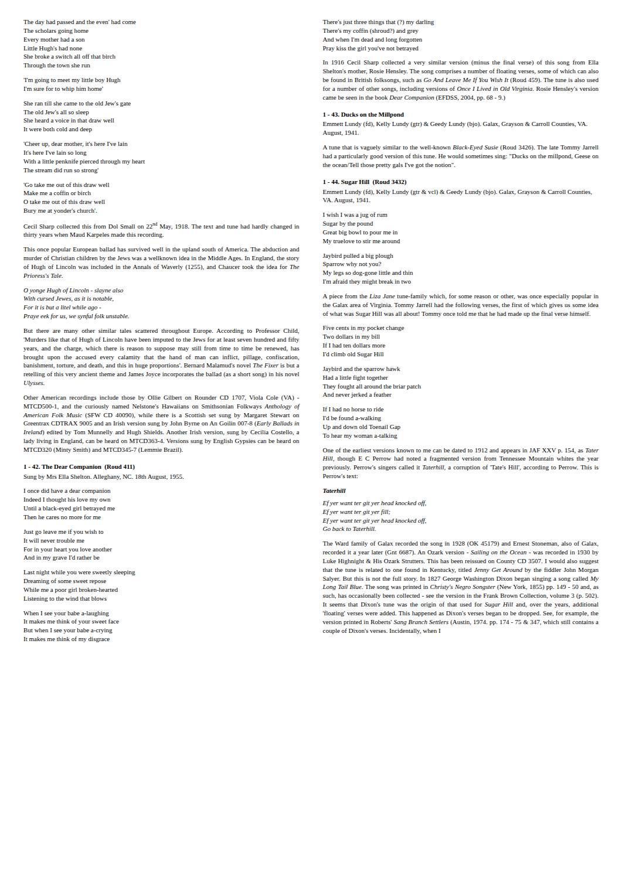The day had passed and the even' had come
The scholars going home
Every mother had a son
Little Hugh's had none
She broke a switch all off that birch
Through the town she run
'I'm going to meet my little boy Hugh
I'm sure for to whip him home'
She ran till she came to the old Jew's gate
The old Jew's all so sleep
She heard a voice in that draw well
It were both cold and deep
'Cheer up, dear mother, it's here I've lain
It's here I've lain so long
With a little penknife pierced through my heart
The stream did run so strong'
'Go take me out of this draw well
Make me a coffin or birch
O take me out of this draw well
Bury me at yonder's church'.
Cecil Sharp collected this from Dol Small on 22nd May, 1918. The text and tune had hardly changed in thirty years when Maud Karpeles made this recording.
This once popular European ballad has survived well in the upland south of America. The abduction and murder of Christian children by the Jews was a wellknown idea in the Middle Ages. In England, the story of Hugh of Lincoln was included in the Annals of Waverly (1255), and Chaucer took the idea for The Prioress's Tale.
O yonge Hugh of Lincoln - slayne also
With cursed Jewes, as it is notable,
For it is but a litel while ago -
Praye eek for us, we synful folk unstable.
But there are many other similar tales scattered throughout Europe. According to Professor Child, 'Murders like that of Hugh of Lincoln have been imputed to the Jews for at least seven hundred and fifty years, and the charge, which there is reason to suppose may still from time to time be renewed, has brought upon the accused every calamity that the hand of man can inflict, pillage, confiscation, banishment, torture, and death, and this in huge proportions'. Bernard Malamud's novel The Fixer is but a retelling of this very ancient theme and James Joyce incorporates the ballad (as a short song) in his novel Ulysses.
Other American recordings include those by Ollie Gilbert on Rounder CD 1707, Viola Cole (VA) - MTCD500-1, and the curiously named Nelstone's Hawaiians on Smithsonian Folkways Anthology of American Folk Music (SFW CD 40090), while there is a Scottish set sung by Margaret Stewart on Greentrax CDTRAX 9005 and an Irish version sung by John Byrne on An Goilin 007-8 (Early Ballads in Ireland) edited by Tom Munnelly and Hugh Shields. Another Irish version, sung by Cecilia Costello, a lady living in England, can be heard on MTCD363-4. Versions sung by English Gypsies can be heard on MTCD320 (Minty Smith) and MTCD345-7 (Lemmie Brazil).
1 - 42. The Dear Companion (Roud 411)
Sung by Mrs Ella Shelton. Alleghany, NC. 18th August, 1955.
I once did have a dear companion
Indeed I thought his love my own
Until a black-eyed girl betrayed me
Then he cares no more for me
Just go leave me if you wish to
It will never trouble me
For in your heart you love another
And in my grave I'd rather be
Last night while you were sweetly sleeping
Dreaming of some sweet repose
While me a poor girl broken-hearted
Listening to the wind that blows
When I see your babe a-laughing
It makes me think of your sweet face
But when I see your babe a-crying
It makes me think of my disgrace
There's just three things that (?) my darling
There's my coffin (shroud?) and grey
And when I'm dead and long forgotten
Pray kiss the girl you've not betrayed
In 1916 Cecil Sharp collected a very similar version (minus the final verse) of this song from Ella Shelton's mother, Rosie Hensley. The song comprises a number of floating verses, some of which can also be found in British folksongs, such as Go And Leave Me If You Wish It (Roud 459). The tune is also used for a number of other songs, including versions of Once I Lived in Old Virginia. Rosie Hensley's version came be seen in the book Dear Companion (EFDSS, 2004, pp. 68 - 9.)
1 - 43. Ducks on the Millpond
Emmett Lundy (fd), Kelly Lundy (gtr) & Geedy Lundy (bjo). Galax, Grayson & Carroll Counties, VA. August, 1941.
A tune that is vaguely similar to the well-known Black-Eyed Susie (Roud 3426). The late Tommy Jarrell had a particularly good version of this tune. He would sometimes sing: "Ducks on the millpond, Geese on the ocean/Tell those pretty gals I've got the notion".
1 - 44. Sugar Hill (Roud 3432)
Emmett Lundy (fd), Kelly Lundy (gtr & vcl) & Geedy Lundy (bjo). Galax, Grayson & Carroll Counties, VA. August, 1941.
I wish I was a jug of rum
Sugar by the pound
Great big bowl to pour me in
My truelove to stir me around
Jaybird pulled a big plough
Sparrow why not you?
My legs so dog-gone little and thin
I'm afraid they might break in two
A piece from the Liza Jane tune-family which, for some reason or other, was once especially popular in the Galax area of Virginia. Tommy Jarrell had the following verses, the first of which gives us some idea of what was Sugar Hill was all about! Tommy once told me that he had made up the final verse himself.
Five cents in my pocket change
Two dollars in my bill
If I had ten dollars more
I'd climb old Sugar Hill
Jaybird and the sparrow hawk
Had a little fight together
They fought all around the briar patch
And never jerked a feather
If I had no horse to ride
I'd be found a-walking
Up and down old Toenail Gap
To hear my woman a-talking
One of the earliest versions known to me can be dated to 1912 and appears in JAF XXV p. 154, as Tater Hill, though E C Perrow had noted a fragmented version from Tennessee Mountain whites the year previously. Perrow's singers called it Taterhill, a corruption of 'Tate's Hill', according to Perrow. This is Perrow's text:
Taterhill
Ef yer want ter git yer head knocked off,
Ef yer want ter git yer fill;
Ef yer want ter git yer head knocked off,
Go back to Taterhill.
The Ward family of Galax recorded the song in 1928 (OK 45179) and Ernest Stoneman, also of Galax, recorded it a year later (Gnt 6687). An Ozark version - Sailing on the Ocean - was recorded in 1930 by Luke Highnight & His Ozark Strutters. This has been reissued on County CD 3507. I would also suggest that the tune is related to one found in Kentucky, titled Jenny Get Around by the fiddler John Morgan Salyer. But this is not the full story. In 1827 George Washington Dixon began singing a song called My Long Tail Blue. The song was printed in Christy's Negro Songster (New York, 1855) pp. 149 - 50 and, as such, has occasionally been collected - see the version in the Frank Brown Collection, volume 3 (p. 502). It seems that Dixon's tune was the origin of that used for Sugar Hill and, over the years, additional 'floating' verses were added. This happened as Dixon's verses began to be dropped. See, for example, the version printed in Roberts' Sang Branch Settlers (Austin, 1974. pp. 174 - 75 & 347, which still contains a couple of Dixon's verses. Incidentally, when I